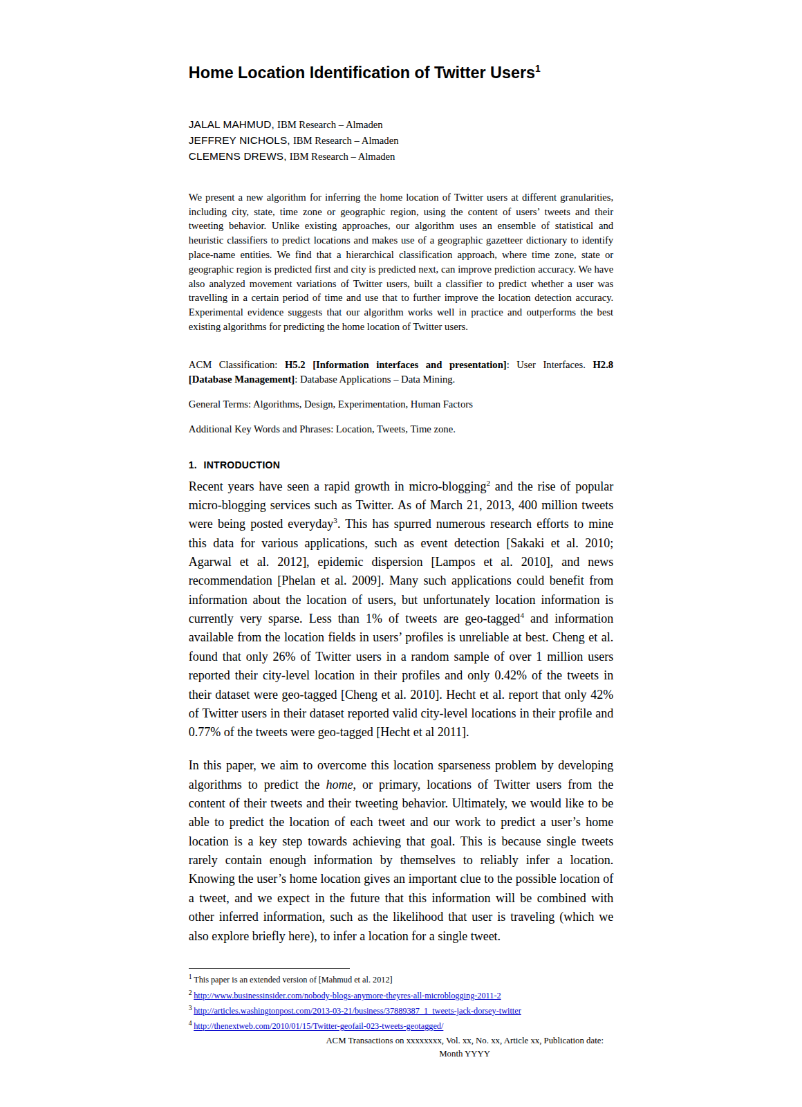Home Location Identification of Twitter Users1
JALAL MAHMUD, IBM Research – Almaden
JEFFREY NICHOLS, IBM Research – Almaden
CLEMENS DREWS, IBM Research – Almaden
We present a new algorithm for inferring the home location of Twitter users at different granularities, including city, state, time zone or geographic region, using the content of users’ tweets and their tweeting behavior. Unlike existing approaches, our algorithm uses an ensemble of statistical and heuristic classifiers to predict locations and makes use of a geographic gazetteer dictionary to identify place-name entities. We find that a hierarchical classification approach, where time zone, state or geographic region is predicted first and city is predicted next, can improve prediction accuracy. We have also analyzed movement variations of Twitter users, built a classifier to predict whether a user was travelling in a certain period of time and use that to further improve the location detection accuracy. Experimental evidence suggests that our algorithm works well in practice and outperforms the best existing algorithms for predicting the home location of Twitter users.
ACM Classification: H5.2 [Information interfaces and presentation]: User Interfaces. H2.8 [Database Management]: Database Applications – Data Mining.
General Terms: Algorithms, Design, Experimentation, Human Factors
Additional Key Words and Phrases: Location, Tweets, Time zone.
1. INTRODUCTION
Recent years have seen a rapid growth in micro-blogging2 and the rise of popular micro-blogging services such as Twitter. As of March 21, 2013, 400 million tweets were being posted everyday3. This has spurred numerous research efforts to mine this data for various applications, such as event detection [Sakaki et al. 2010; Agarwal et al. 2012], epidemic dispersion [Lampos et al. 2010], and news recommendation [Phelan et al. 2009]. Many such applications could benefit from information about the location of users, but unfortunately location information is currently very sparse. Less than 1% of tweets are geo-tagged4 and information available from the location fields in users’ profiles is unreliable at best. Cheng et al. found that only 26% of Twitter users in a random sample of over 1 million users reported their city-level location in their profiles and only 0.42% of the tweets in their dataset were geo-tagged [Cheng et al. 2010]. Hecht et al. report that only 42% of Twitter users in their dataset reported valid city-level locations in their profile and 0.77% of the tweets were geo-tagged [Hecht et al 2011].
In this paper, we aim to overcome this location sparseness problem by developing algorithms to predict the home, or primary, locations of Twitter users from the content of their tweets and their tweeting behavior. Ultimately, we would like to be able to predict the location of each tweet and our work to predict a user’s home location is a key step towards achieving that goal. This is because single tweets rarely contain enough information by themselves to reliably infer a location. Knowing the user’s home location gives an important clue to the possible location of a tweet, and we expect in the future that this information will be combined with other inferred information, such as the likelihood that user is traveling (which we also explore briefly here), to infer a location for a single tweet.
1 This paper is an extended version of [Mahmud et al. 2012]
2 http://www.businessinsider.com/nobody-blogs-anymore-theyres-all-microblogging-2011-2
3 http://articles.washingtonpost.com/2013-03-21/business/37889387_1_tweets-jack-dorsey-twitter
4 http://thenextweb.com/2010/01/15/Twitter-geofail-023-tweets-geotagged/
ACM Transactions on xxxxxxxx, Vol. xx, No. xx, Article xx, Publication date: Month YYYY